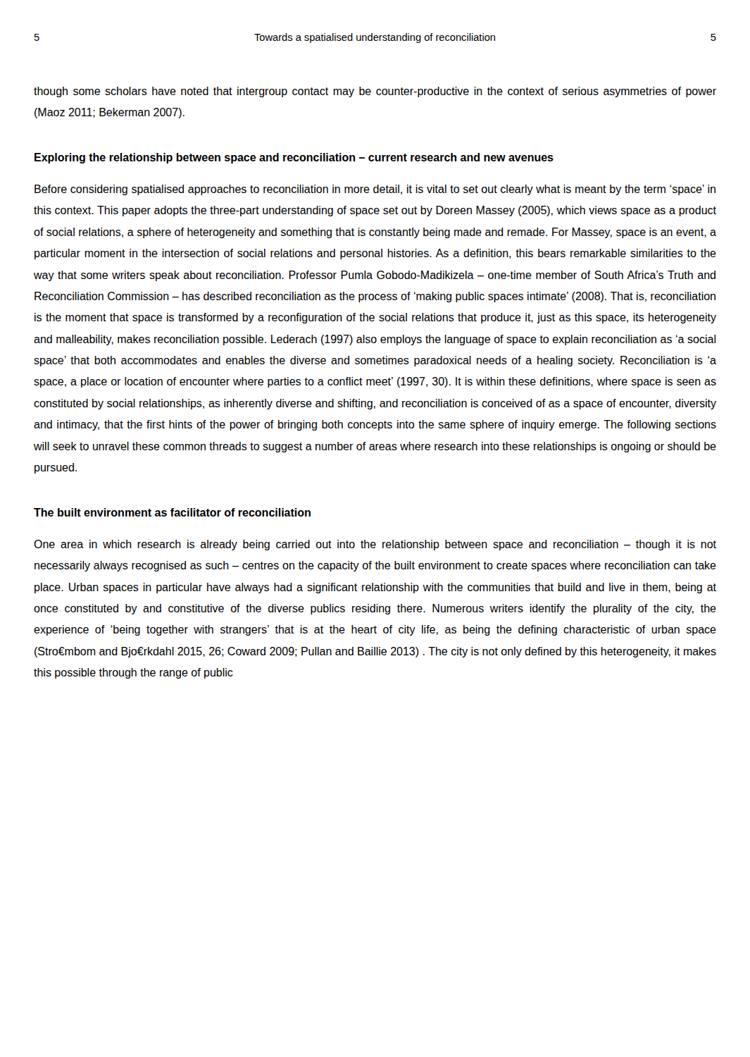5 Towards a spatialised understanding of reconciliation 5
though some scholars have noted that intergroup contact may be counter-productive in the context of serious asymmetries of power (Maoz 2011; Bekerman 2007).
Exploring the relationship between space and reconciliation – current research and new avenues
Before considering spatialised approaches to reconciliation in more detail, it is vital to set out clearly what is meant by the term ‘space’ in this context. This paper adopts the three-part understanding of space set out by Doreen Massey (2005), which views space as a product of social relations, a sphere of heterogeneity and something that is constantly being made and remade. For Massey, space is an event, a particular moment in the intersection of social relations and personal histories. As a definition, this bears remarkable similarities to the way that some writers speak about reconciliation. Professor Pumla Gobodo-Madikizela – one-time member of South Africa’s Truth and Reconciliation Commission – has described reconciliation as the process of ‘making public spaces intimate’ (2008). That is, reconciliation is the moment that space is transformed by a reconfiguration of the social relations that produce it, just as this space, its heterogeneity and malleability, makes reconciliation possible. Lederach (1997) also employs the language of space to explain reconciliation as ‘a social space’ that both accommodates and enables the diverse and sometimes paradoxical needs of a healing society. Reconciliation is ‘a space, a place or location of encounter where parties to a conflict meet’ (1997, 30). It is within these definitions, where space is seen as constituted by social relationships, as inherently diverse and shifting, and reconciliation is conceived of as a space of encounter, diversity and intimacy, that the first hints of the power of bringing both concepts into the same sphere of inquiry emerge. The following sections will seek to unravel these common threads to suggest a number of areas where research into these relationships is ongoing or should be pursued.
The built environment as facilitator of reconciliation
One area in which research is already being carried out into the relationship between space and reconciliation – though it is not necessarily always recognised as such – centres on the capacity of the built environment to create spaces where reconciliation can take place. Urban spaces in particular have always had a significant relationship with the communities that build and live in them, being at once constituted by and constitutive of the diverse publics residing there. Numerous writers identify the plurality of the city, the experience of ‘being together with strangers’ that is at the heart of city life, as being the defining characteristic of urban space (Stro€mbom and Bjo€rkdahl 2015, 26; Coward 2009; Pullan and Baillie 2013) . The city is not only defined by this heterogeneity, it makes this possible through the range of public